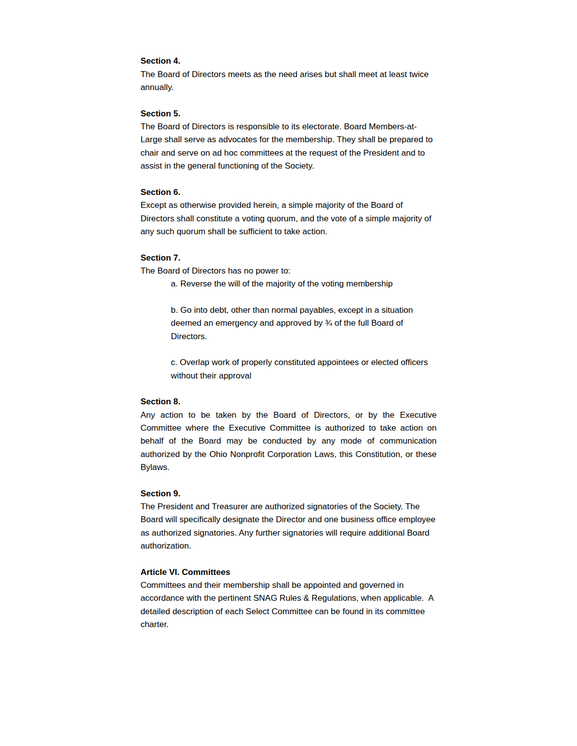Section 4.
The Board of Directors meets as the need arises but shall meet at least twice annually.
Section 5.
The Board of Directors is responsible to its electorate. Board Members-at-Large shall serve as advocates for the membership. They shall be prepared to chair and serve on ad hoc committees at the request of the President and to assist in the general functioning of the Society.
Section 6.
Except as otherwise provided herein, a simple majority of the Board of Directors shall constitute a voting quorum, and the vote of a simple majority of any such quorum shall be sufficient to take action.
Section 7.
The Board of Directors has no power to:
a. Reverse the will of the majority of the voting membership
b. Go into debt, other than normal payables, except in a situation deemed an emergency and approved by ¾ of the full Board of Directors.
c. Overlap work of properly constituted appointees or elected officers without their approval
Section 8.
Any action to be taken by the Board of Directors, or by the Executive Committee where the Executive Committee is authorized to take action on behalf of the Board may be conducted by any mode of communication authorized by the Ohio Nonprofit Corporation Laws, this Constitution, or these Bylaws.
Section 9.
The President and Treasurer are authorized signatories of the Society. The Board will specifically designate the Director and one business office employee as authorized signatories. Any further signatories will require additional Board authorization.
Article VI. Committees
Committees and their membership shall be appointed and governed in accordance with the pertinent SNAG Rules & Regulations, when applicable. A detailed description of each Select Committee can be found in its committee charter.